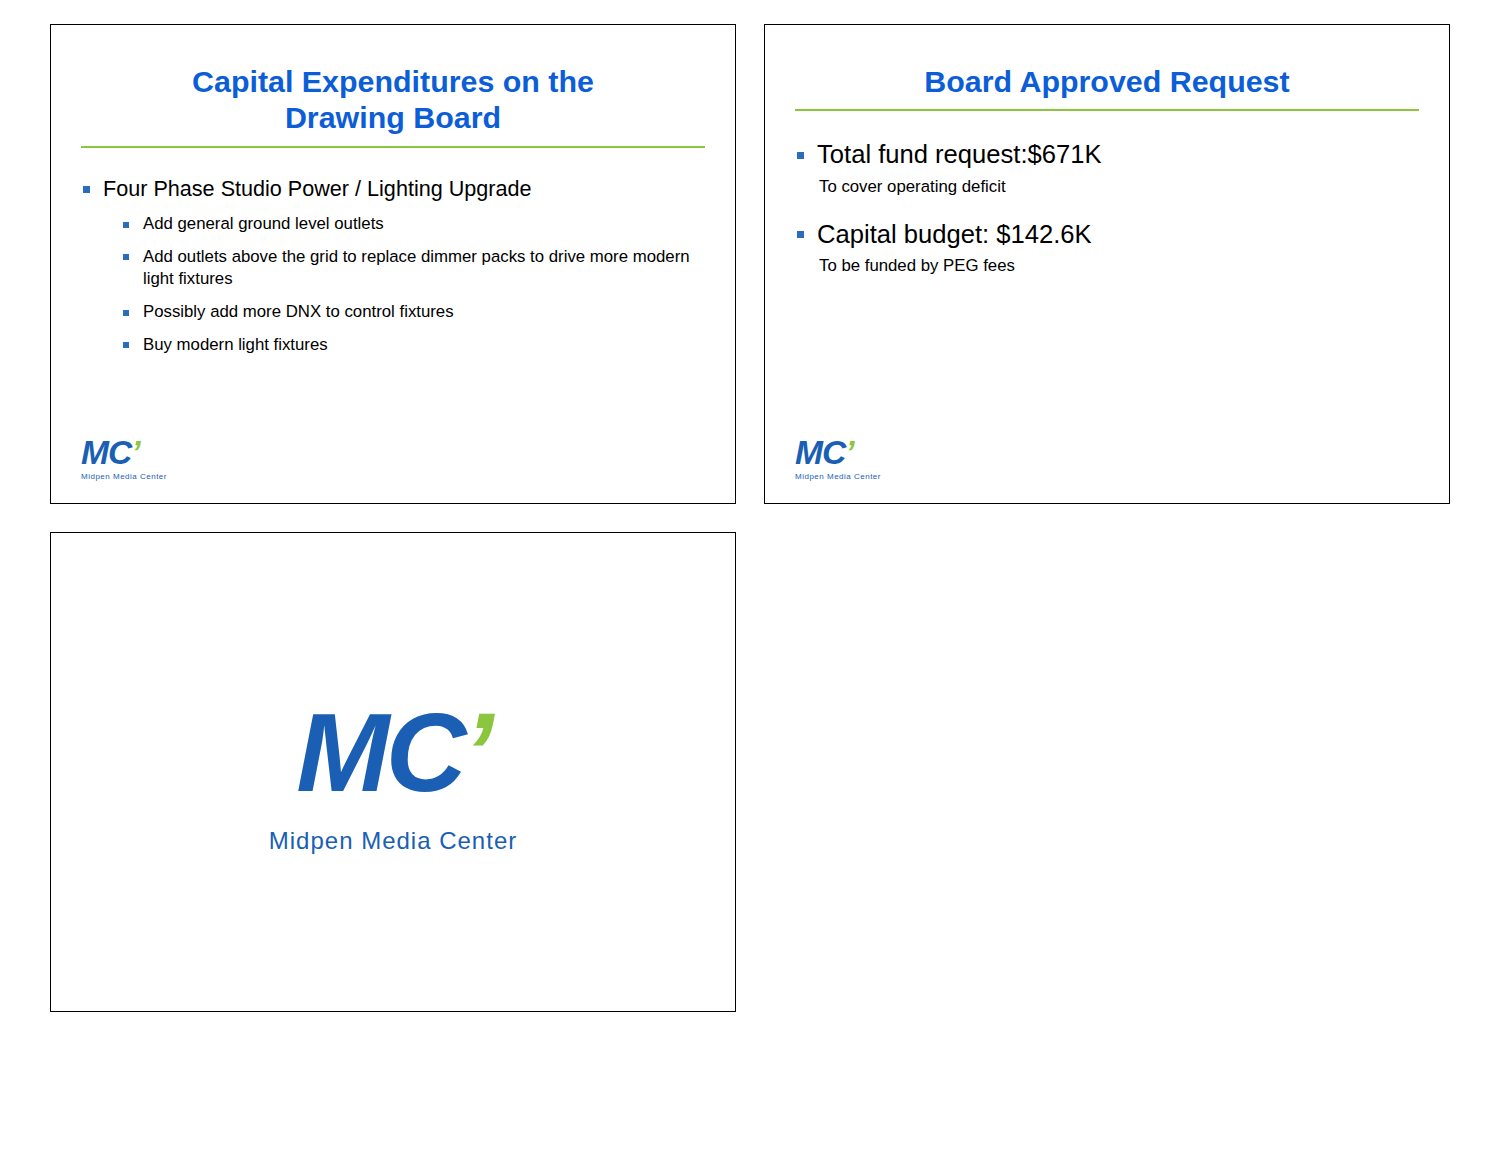Capital Expenditures on the
Drawing Board
Four Phase Studio Power / Lighting Upgrade
Add general ground level outlets
Add outlets above the grid to replace dimmer packs to drive more modern light fixtures
Possibly add more DNX to control fixtures
Buy modern light fixtures
MC’
Midpen Media Center
Board Approved Request
Total fund request:$671K To cover operating deficit
Capital budget: $142.6K To be funded by PEG fees
MC’
Midpen Media Center
MC’
Midpen Media Center